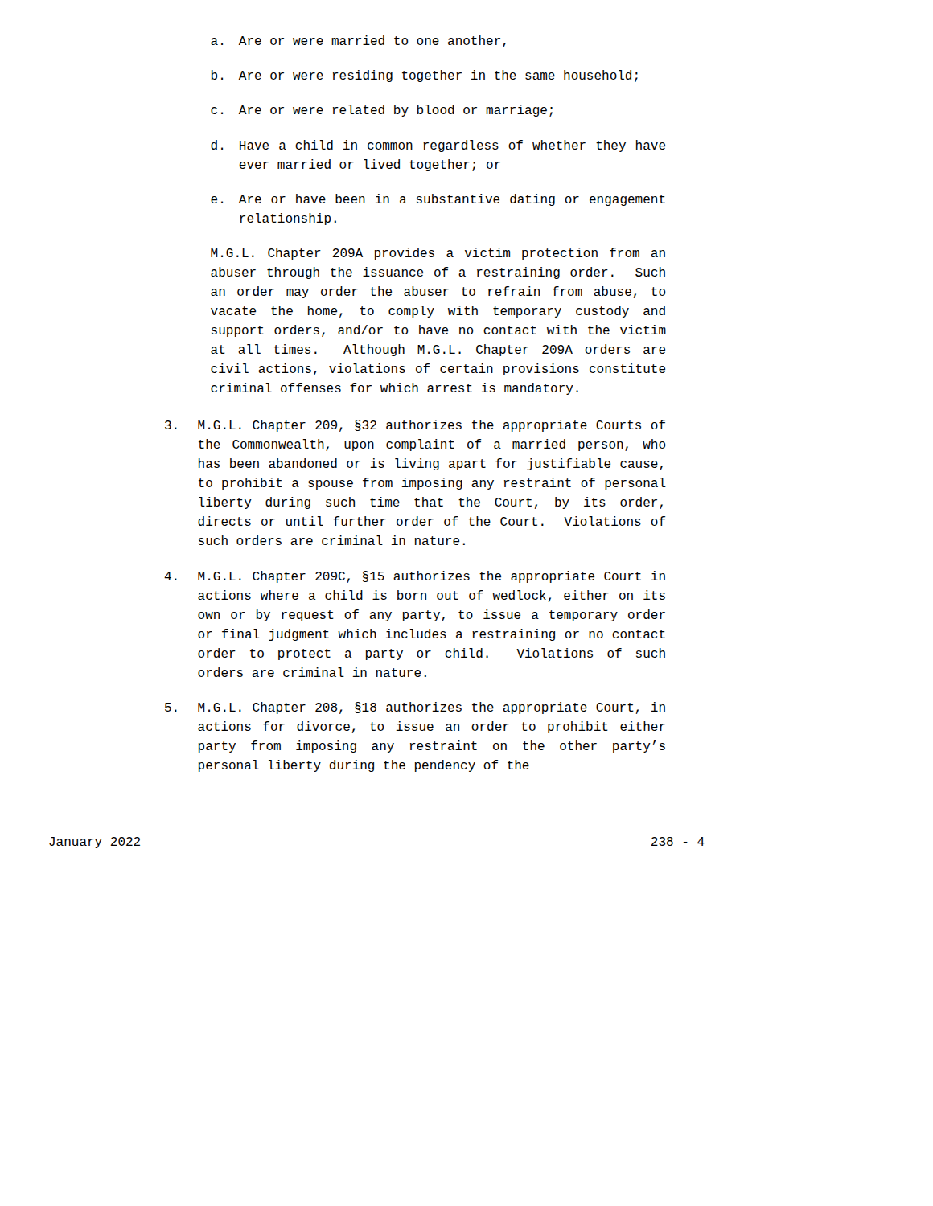a. Are or were married to one another,
b. Are or were residing together in the same household;
c. Are or were related by blood or marriage;
d. Have a child in common regardless of whether they have ever married or lived together; or
e. Are or have been in a substantive dating or engagement relationship.
M.G.L. Chapter 209A provides a victim protection from an abuser through the issuance of a restraining order. Such an order may order the abuser to refrain from abuse, to vacate the home, to comply with temporary custody and support orders, and/or to have no contact with the victim at all times. Although M.G.L. Chapter 209A orders are civil actions, violations of certain provisions constitute criminal offenses for which arrest is mandatory.
3. M.G.L. Chapter 209, §32 authorizes the appropriate Courts of the Commonwealth, upon complaint of a married person, who has been abandoned or is living apart for justifiable cause, to prohibit a spouse from imposing any restraint of personal liberty during such time that the Court, by its order, directs or until further order of the Court. Violations of such orders are criminal in nature.
4. M.G.L. Chapter 209C, §15 authorizes the appropriate Court in actions where a child is born out of wedlock, either on its own or by request of any party, to issue a temporary order or final judgment which includes a restraining or no contact order to protect a party or child. Violations of such orders are criminal in nature.
5. M.G.L. Chapter 208, §18 authorizes the appropriate Court, in actions for divorce, to issue an order to prohibit either party from imposing any restraint on the other party’s personal liberty during the pendency of the
January 2022 238 - 4